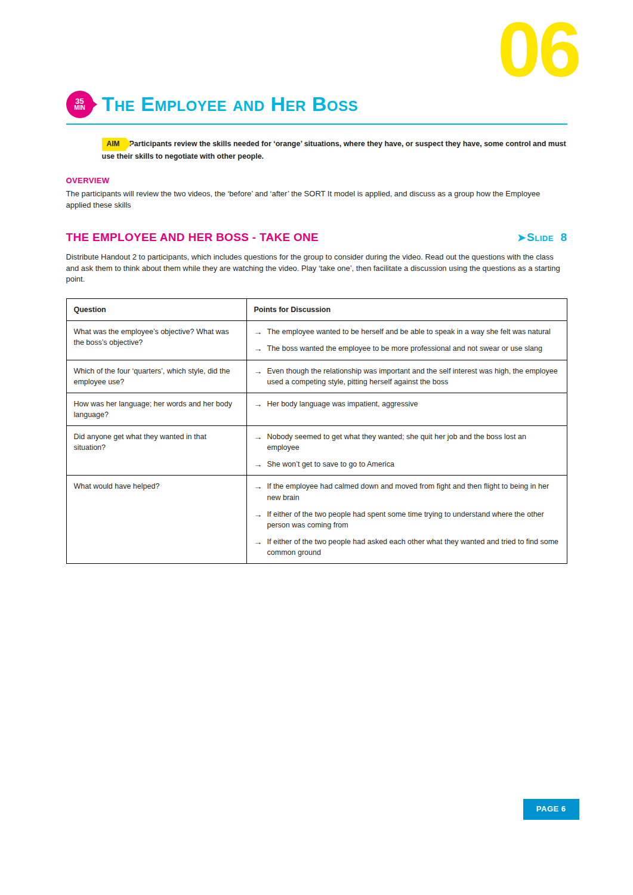06
35MIN
The Employee and Her Boss
AIM Participants review the skills needed for ‘orange’ situations, where they have, or suspect they have, some control and must use their skills to negotiate with other people.
OVERVIEW
The participants will review the two videos, the ‘before’ and ‘after’ the SORT It model is applied, and discuss as a group how the Employee applied these skills
THE EMPLOYEE AND HER BOSS - TAKE ONE
➤Slide 8
Distribute Handout 2 to participants, which includes questions for the group to consider during the video. Read out the questions with the class and ask them to think about them while they are watching the video. Play ‘take one’, then facilitate a discussion using the questions as a starting point.
| Question | Points for Discussion |
| --- | --- |
| What was the employee’s objective? What was the boss’s objective? | The employee wanted to be herself and be able to speak in a way she felt was natural The boss wanted the employee to be more professional and not swear or use slang |
| Which of the four ‘quarters’, which style, did the employee use? | Even though the relationship was important and the self interest was high, the employee used a competing style, pitting herself against the boss |
| How was her language; her words and her body language? | Her body language was impatient, aggressive |
| Did anyone get what they wanted in that situation? | Nobody seemed to get what they wanted; she quit her job and the boss lost an employee She won’t get to save to go to America |
| What would have helped? | If the employee had calmed down and moved from fight and then flight to being in her new brain If either of the two people had spent some time trying to understand where the other person was coming from If either of the two people had asked each other what they wanted and tried to find some common ground |
PAGE 6